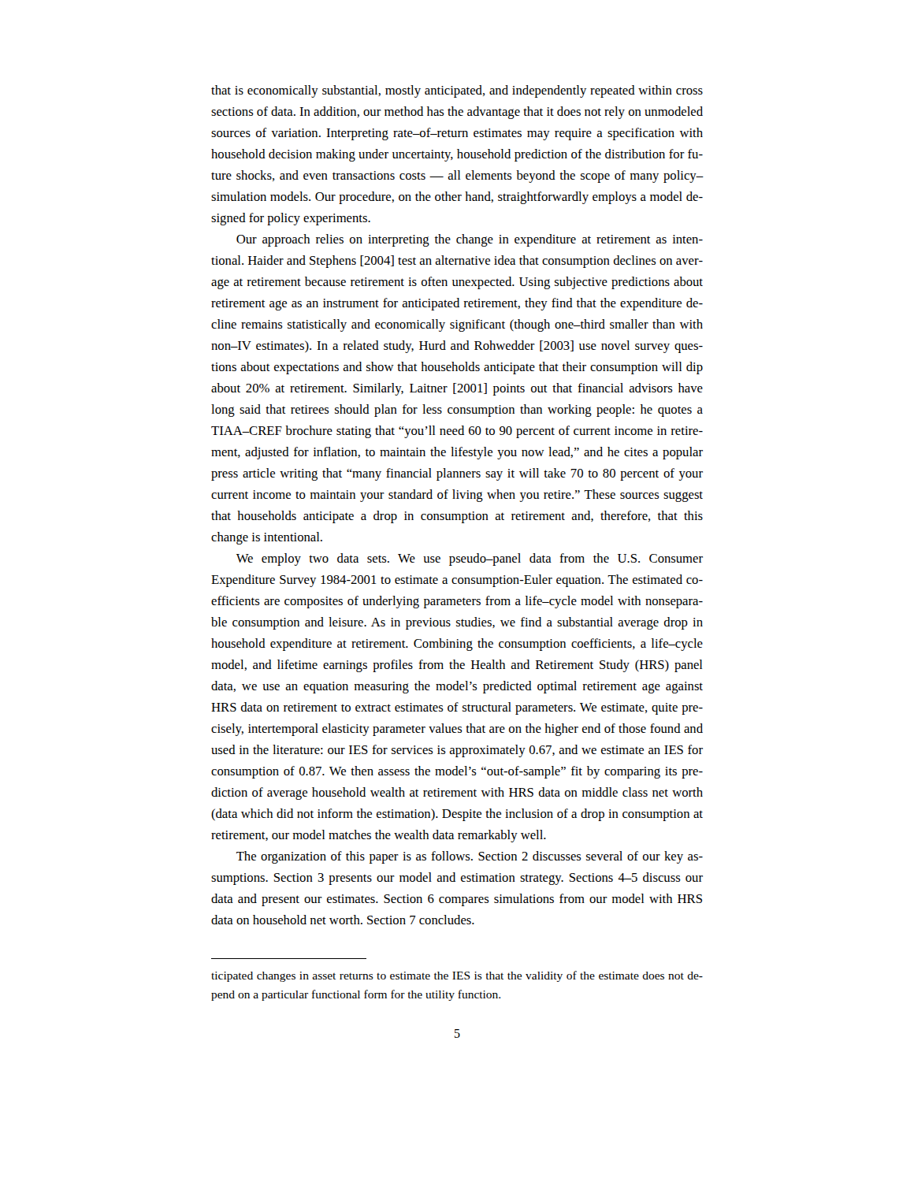that is economically substantial, mostly anticipated, and independently repeated within cross sections of data. In addition, our method has the advantage that it does not rely on unmodeled sources of variation. Interpreting rate–of–return estimates may require a specification with household decision making under uncertainty, household prediction of the distribution for future shocks, and even transactions costs — all elements beyond the scope of many policy–simulation models. Our procedure, on the other hand, straightforwardly employs a model designed for policy experiments.
Our approach relies on interpreting the change in expenditure at retirement as intentional. Haider and Stephens [2004] test an alternative idea that consumption declines on average at retirement because retirement is often unexpected. Using subjective predictions about retirement age as an instrument for anticipated retirement, they find that the expenditure decline remains statistically and economically significant (though one–third smaller than with non–IV estimates). In a related study, Hurd and Rohwedder [2003] use novel survey questions about expectations and show that households anticipate that their consumption will dip about 20% at retirement. Similarly, Laitner [2001] points out that financial advisors have long said that retirees should plan for less consumption than working people: he quotes a TIAA–CREF brochure stating that “you’ll need 60 to 90 percent of current income in retirement, adjusted for inflation, to maintain the lifestyle you now lead,” and he cites a popular press article writing that “many financial planners say it will take 70 to 80 percent of your current income to maintain your standard of living when you retire.” These sources suggest that households anticipate a drop in consumption at retirement and, therefore, that this change is intentional.
We employ two data sets. We use pseudo–panel data from the U.S. Consumer Expenditure Survey 1984-2001 to estimate a consumption-Euler equation. The estimated coefficients are composites of underlying parameters from a life–cycle model with nonseparable consumption and leisure. As in previous studies, we find a substantial average drop in household expenditure at retirement. Combining the consumption coefficients, a life–cycle model, and lifetime earnings profiles from the Health and Retirement Study (HRS) panel data, we use an equation measuring the model’s predicted optimal retirement age against HRS data on retirement to extract estimates of structural parameters. We estimate, quite precisely, intertemporal elasticity parameter values that are on the higher end of those found and used in the literature: our IES for services is approximately 0.67, and we estimate an IES for consumption of 0.87. We then assess the model’s “out-of-sample” fit by comparing its prediction of average household wealth at retirement with HRS data on middle class net worth (data which did not inform the estimation). Despite the inclusion of a drop in consumption at retirement, our model matches the wealth data remarkably well.
The organization of this paper is as follows. Section 2 discusses several of our key assumptions. Section 3 presents our model and estimation strategy. Sections 4–5 discuss our data and present our estimates. Section 6 compares simulations from our model with HRS data on household net worth. Section 7 concludes.
ticipated changes in asset returns to estimate the IES is that the validity of the estimate does not depend on a particular functional form for the utility function.
5